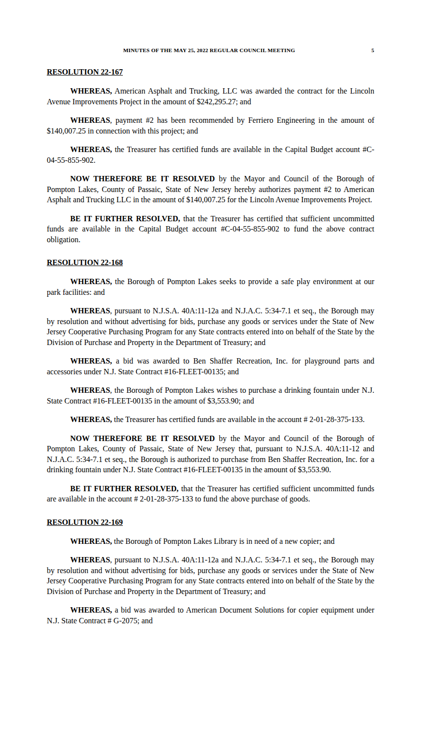MINUTES OF THE MAY 25, 2022 REGULAR COUNCIL MEETING5
RESOLUTION 22-167
WHEREAS, American Asphalt and Trucking, LLC was awarded the contract for the Lincoln Avenue Improvements Project in the amount of $242,295.27; and
WHEREAS, payment #2 has been recommended by Ferriero Engineering in the amount of $140,007.25 in connection with this project; and
WHEREAS, the Treasurer has certified funds are available in the Capital Budget account #C-04-55-855-902.
NOW THEREFORE BE IT RESOLVED by the Mayor and Council of the Borough of Pompton Lakes, County of Passaic, State of New Jersey hereby authorizes payment #2 to American Asphalt and Trucking LLC in the amount of $140,007.25 for the Lincoln Avenue Improvements Project.
BE IT FURTHER RESOLVED, that the Treasurer has certified that sufficient uncommitted funds are available in the Capital Budget account #C-04-55-855-902 to fund the above contract obligation.
RESOLUTION 22-168
WHEREAS, the Borough of Pompton Lakes seeks to provide a safe play environment at our park facilities: and
WHEREAS, pursuant to N.J.S.A. 40A:11-12a and N.J.A.C. 5:34-7.1 et seq., the Borough may by resolution and without advertising for bids, purchase any goods or services under the State of New Jersey Cooperative Purchasing Program for any State contracts entered into on behalf of the State by the Division of Purchase and Property in the Department of Treasury; and
WHEREAS, a bid was awarded to Ben Shaffer Recreation, Inc. for playground parts and accessories under N.J. State Contract #16-FLEET-00135; and
WHEREAS, the Borough of Pompton Lakes wishes to purchase a drinking fountain under N.J. State Contract #16-FLEET-00135 in the amount of $3,553.90; and
WHEREAS, the Treasurer has certified funds are available in the account # 2-01-28-375-133.
NOW THEREFORE BE IT RESOLVED by the Mayor and Council of the Borough of Pompton Lakes, County of Passaic, State of New Jersey that, pursuant to N.J.S.A. 40A:11-12 and N.J.A.C. 5:34-7.1 et seq., the Borough is authorized to purchase from Ben Shaffer Recreation, Inc. for a drinking fountain under N.J. State Contract #16-FLEET-00135 in the amount of $3,553.90.
BE IT FURTHER RESOLVED, that the Treasurer has certified sufficient uncommitted funds are available in the account # 2-01-28-375-133 to fund the above purchase of goods.
RESOLUTION 22-169
WHEREAS, the Borough of Pompton Lakes Library is in need of a new copier; and
WHEREAS, pursuant to N.J.S.A. 40A:11-12a and N.J.A.C. 5:34-7.1 et seq., the Borough may by resolution and without advertising for bids, purchase any goods or services under the State of New Jersey Cooperative Purchasing Program for any State contracts entered into on behalf of the State by the Division of Purchase and Property in the Department of Treasury; and
WHEREAS, a bid was awarded to American Document Solutions for copier equipment under N.J. State Contract # G-2075; and